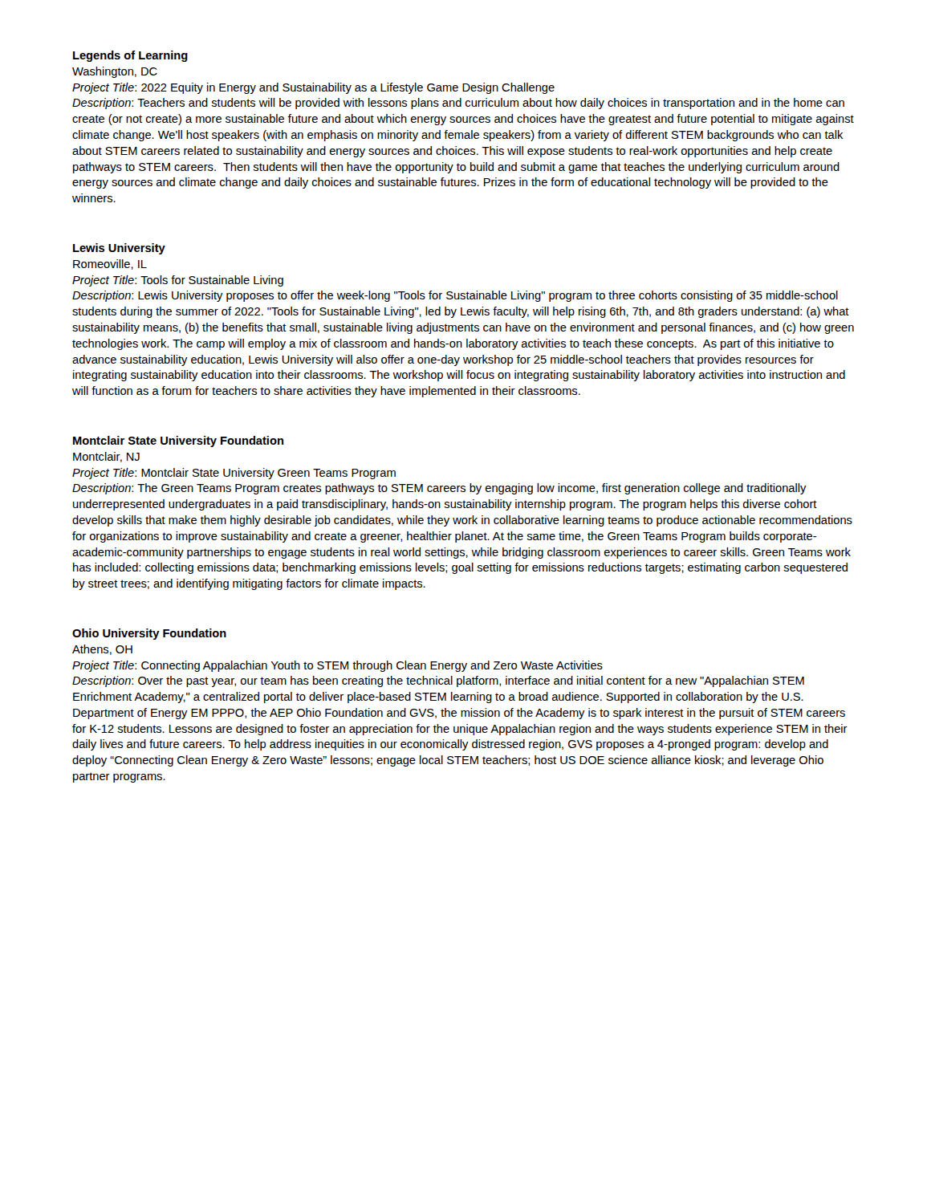Legends of Learning
Washington, DC
Project Title: 2022 Equity in Energy and Sustainability as a Lifestyle Game Design Challenge
Description: Teachers and students will be provided with lessons plans and curriculum about how daily choices in transportation and in the home can create (or not create) a more sustainable future and about which energy sources and choices have the greatest and future potential to mitigate against climate change. We'll host speakers (with an emphasis on minority and female speakers) from a variety of different STEM backgrounds who can talk about STEM careers related to sustainability and energy sources and choices. This will expose students to real-work opportunities and help create pathways to STEM careers. Then students will then have the opportunity to build and submit a game that teaches the underlying curriculum around energy sources and climate change and daily choices and sustainable futures. Prizes in the form of educational technology will be provided to the winners.
Lewis University
Romeoville, IL
Project Title: Tools for Sustainable Living
Description: Lewis University proposes to offer the week-long "Tools for Sustainable Living" program to three cohorts consisting of 35 middle-school students during the summer of 2022. "Tools for Sustainable Living", led by Lewis faculty, will help rising 6th, 7th, and 8th graders understand: (a) what sustainability means, (b) the benefits that small, sustainable living adjustments can have on the environment and personal finances, and (c) how green technologies work. The camp will employ a mix of classroom and hands-on laboratory activities to teach these concepts. As part of this initiative to advance sustainability education, Lewis University will also offer a one-day workshop for 25 middle-school teachers that provides resources for integrating sustainability education into their classrooms. The workshop will focus on integrating sustainability laboratory activities into instruction and will function as a forum for teachers to share activities they have implemented in their classrooms.
Montclair State University Foundation
Montclair, NJ
Project Title: Montclair State University Green Teams Program
Description: The Green Teams Program creates pathways to STEM careers by engaging low income, first generation college and traditionally underrepresented undergraduates in a paid transdisciplinary, hands-on sustainability internship program. The program helps this diverse cohort develop skills that make them highly desirable job candidates, while they work in collaborative learning teams to produce actionable recommendations for organizations to improve sustainability and create a greener, healthier planet. At the same time, the Green Teams Program builds corporate-academic-community partnerships to engage students in real world settings, while bridging classroom experiences to career skills. Green Teams work has included: collecting emissions data; benchmarking emissions levels; goal setting for emissions reductions targets; estimating carbon sequestered by street trees; and identifying mitigating factors for climate impacts.
Ohio University Foundation
Athens, OH
Project Title: Connecting Appalachian Youth to STEM through Clean Energy and Zero Waste Activities
Description: Over the past year, our team has been creating the technical platform, interface and initial content for a new "Appalachian STEM Enrichment Academy," a centralized portal to deliver place-based STEM learning to a broad audience. Supported in collaboration by the U.S. Department of Energy EM PPPO, the AEP Ohio Foundation and GVS, the mission of the Academy is to spark interest in the pursuit of STEM careers for K-12 students. Lessons are designed to foster an appreciation for the unique Appalachian region and the ways students experience STEM in their daily lives and future careers. To help address inequities in our economically distressed region, GVS proposes a 4-pronged program: develop and deploy “Connecting Clean Energy & Zero Waste” lessons; engage local STEM teachers; host US DOE science alliance kiosk; and leverage Ohio partner programs.